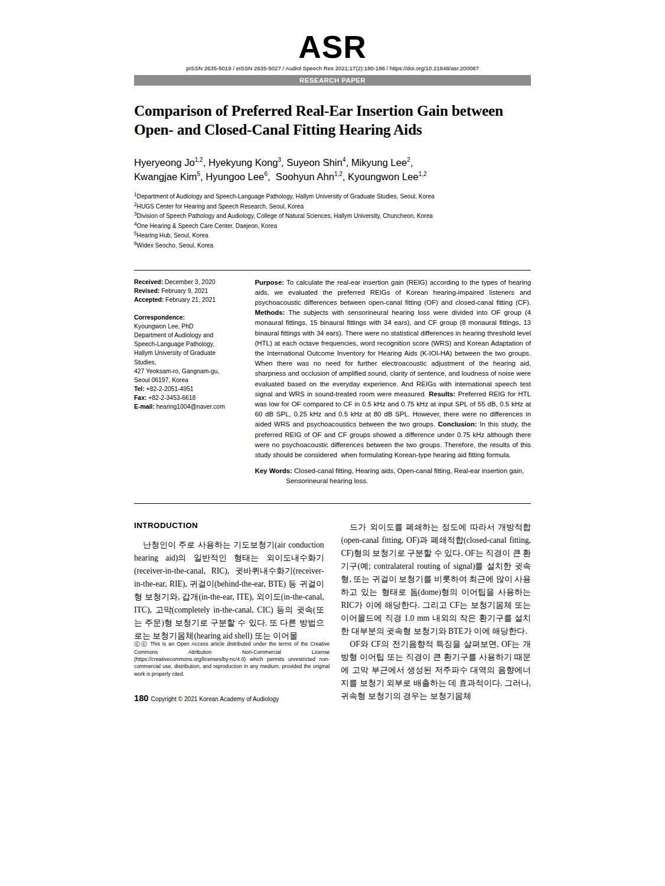ASR
pISSN 2635-5019 / eISSN 2635-5027 / Audiol Speech Res 2021;17(2):180-186 / https://doi.org/10.21848/asr.200087
RESEARCH PAPER
Comparison of Preferred Real-Ear Insertion Gain between
Open- and Closed-Canal Fitting Hearing Aids
Hyeryeong Jo1,2, Hyekyung Kong3, Suyeon Shin4, Mikyung Lee2,
Kwangjae Kim5, Hyungoo Lee6, Soohyun Ahn1,2, Kyoungwon Lee1,2
1Department of Audiology and Speech-Language Pathology, Hallym University of Graduate Studies, Seoul, Korea
2HUGS Center for Hearing and Speech Research, Seoul, Korea
3Division of Speech Pathology and Audiology, College of Natural Sciences, Hallym University, Chuncheon, Korea
4One Hearing & Speech Care Center, Daejeon, Korea
5Hearing Hub, Seoul, Korea
6Widex Seocho, Seoul, Korea
Received: December 3, 2020
Revised: February 9, 2021
Accepted: February 21, 2021
Correspondence:
Kyoungwon Lee, PhD
Department of Audiology and
Speech-Language Pathology,
Hallym University of Graduate Studies,
427 Yeoksam-ro, Gangnam-gu,
Seoul 06197, Korea
Tel: +82-2-2051-4951
Fax: +82-2-3453-6618
E-mail: hearing1004@naver.com
Purpose: To calculate the real-ear insertion gain (REIG) according to the types of hearing aids, we evaluated the preferred REIGs of Korean hearing-impaired listeners and psychoacoustic differences between open-canal fitting (OF) and closed-canal fitting (CF). Methods: The subjects with sensorineural hearing loss were divided into OF group (4 monaural fittings, 15 binaural fittings with 34 ears), and CF group (8 monaural fittings, 13 binaural fittings with 34 ears). There were no statistical differences in hearing threshold level (HTL) at each octave frequencies, word recognition score (WRS) and Korean Adaptation of the International Outcome Inventory for Hearing Aids (K-IOI-HA) between the two groups. When there was no need for further electroacoustic adjustment of the hearing aid, sharpness and occlusion of amplified sound, clarity of sentence, and loudness of noise were evaluated based on the everyday experience. And REIGs with international speech test signal and WRS in sound-treated room were measured. Results: Preferred REIG for HTL was low for OF compared to CF in 0.5 kHz and 0.75 kHz at input SPL of 55 dB, 0.5 kHz at 60 dB SPL, 0.25 kHz and 0.5 kHz at 80 dB SPL. However, there were no differences in aided WRS and psychoacoustics between the two groups. Conclusion: In this study, the preferred REIG of OF and CF groups showed a difference under 0.75 kHz although there were no psychoacoustic differences between the two groups. Therefore, the results of this study should be considered when formulating Korean-type hearing aid fitting formula.
Key Words: Closed-canal fitting, Hearing aids, Open-canal fitting, Real-ear insertion gain,
Sensorineural hearing loss.
INTRODUCTION
난청인이 주로 사용하는 기도보청기(air conduction hearing aid)의 일반적인 형태는 외이도내수화기(receiver-in-the-canal, RIC), 귓바퀴내수화기(receiver-in-the-ear, RIE), 귀걸이(behind-the-ear, BTE) 등 귀걸이형 보청기와, 갑개(in-the-ear, ITE), 외이도(in-the-canal, ITC), 고막(completely in-the-canal, CIC) 등의 귓속(또는 주문)형 보청기로 구분할 수 있다. 또 다른 방법으로는 보청기몸체(hearing aid shell) 또는 이어몰
드가 외이도를 폐쇄하는 정도에 따라서 개방적합(open-canal fitting, OF)과 폐쇄적합(closed-canal fitting, CF)형의 보청기로 구분할 수 있다. OF는 직경이 큰 환기구(예; contralateral routing of signal)를 설치한 귓속형, 또는 귀걸이 보청기를 비롯하여 최근에 많이 사용하고 있는 형태로 돔(dome)형의 이어팁을 사용하는 RIC가 이에 해당한다. 그리고 CF는 보청기몸체 또는 이어몰드에 직경 1.0 mm 내외의 작은 환기구를 설치한 대부분의 귓속형 보청기와 BTE가 이에 해당한다.
OF와 CF의 전기음향적 특징을 살펴보면, OF는 개방형 이어팁 또는 직경이 큰 환기구를 사용하기 때문에 고막 부근에서 생성된 저주파수 대역의 음향에너지를 보청기 외부로 배출하는 데 효과적이다. 그러나, 귀속형 보청기의 경우는 보청기몸체
ⓒⓒ This is an Open Access article distributed under the terms of the Creative Commons Attribution Non-Commercial License (https://creativecommons.org/licenses/by-nc/4.0) which permits unrestricted non-commercial use, distribution, and reproduction in any medium, provided the original work is properly cited.
180 Copyright © 2021 Korean Academy of Audiology